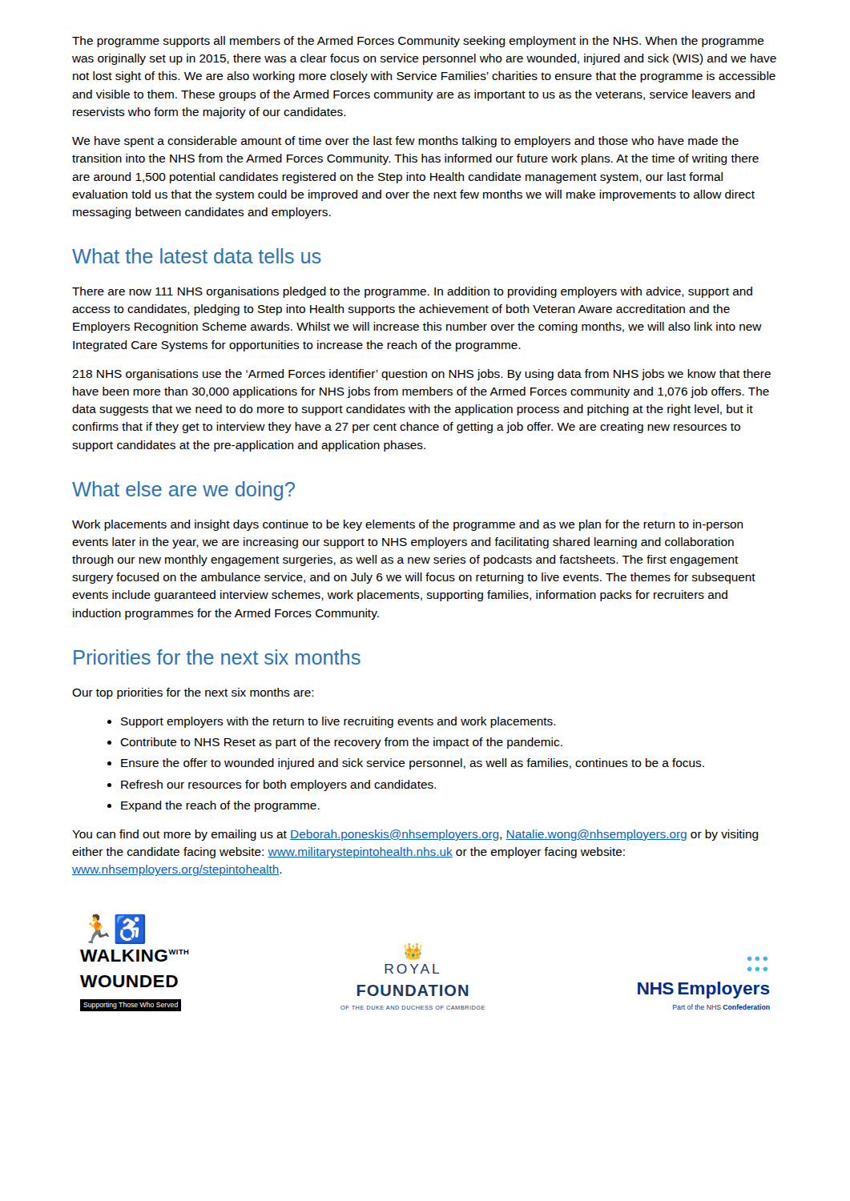The programme supports all members of the Armed Forces Community seeking employment in the NHS. When the programme was originally set up in 2015, there was a clear focus on service personnel who are wounded, injured and sick (WIS) and we have not lost sight of this. We are also working more closely with Service Families’ charities to ensure that the programme is accessible and visible to them. These groups of the Armed Forces community are as important to us as the veterans, service leavers and reservists who form the majority of our candidates.
We have spent a considerable amount of time over the last few months talking to employers and those who have made the transition into the NHS from the Armed Forces Community. This has informed our future work plans. At the time of writing there are around 1,500 potential candidates registered on the Step into Health candidate management system, our last formal evaluation told us that the system could be improved and over the next few months we will make improvements to allow direct messaging between candidates and employers.
What the latest data tells us
There are now 111 NHS organisations pledged to the programme. In addition to providing employers with advice, support and access to candidates, pledging to Step into Health supports the achievement of both Veteran Aware accreditation and the Employers Recognition Scheme awards. Whilst we will increase this number over the coming months, we will also link into new Integrated Care Systems for opportunities to increase the reach of the programme.
218 NHS organisations use the ‘Armed Forces identifier’ question on NHS jobs. By using data from NHS jobs we know that there have been more than 30,000 applications for NHS jobs from members of the Armed Forces community and 1,076 job offers. The data suggests that we need to do more to support candidates with the application process and pitching at the right level, but it confirms that if they get to interview they have a 27 per cent chance of getting a job offer. We are creating new resources to support candidates at the pre-application and application phases.
What else are we doing?
Work placements and insight days continue to be key elements of the programme and as we plan for the return to in-person events later in the year, we are increasing our support to NHS employers and facilitating shared learning and collaboration through our new monthly engagement surgeries, as well as a new series of podcasts and factsheets. The first engagement surgery focused on the ambulance service, and on July 6 we will focus on returning to live events. The themes for subsequent events include guaranteed interview schemes, work placements, supporting families, information packs for recruiters and induction programmes for the Armed Forces Community.
Priorities for the next six months
Our top priorities for the next six months are:
Support employers with the return to live recruiting events and work placements.
Contribute to NHS Reset as part of the recovery from the impact of the pandemic.
Ensure the offer to wounded injured and sick service personnel, as well as families, continues to be a focus.
Refresh our resources for both employers and candidates.
Expand the reach of the programme.
You can find out more by emailing us at Deborah.poneskis@nhsemployers.org, Natalie.wong@nhsemployers.org or by visiting either the candidate facing website: www.militarystepintohealth.nhs.uk or the employer facing website: www.nhsemployers.org/stepintohealth.
🏃 ♿
WALKINGWITH
WOUNDED
Supporting Those Who Served
👑
ROYAL
FOUNDATION
OF THE DUKE AND DUCHESS OF CAMBRIDGE
●●●
●●●
NHS Employers
Part of the NHS Confederation